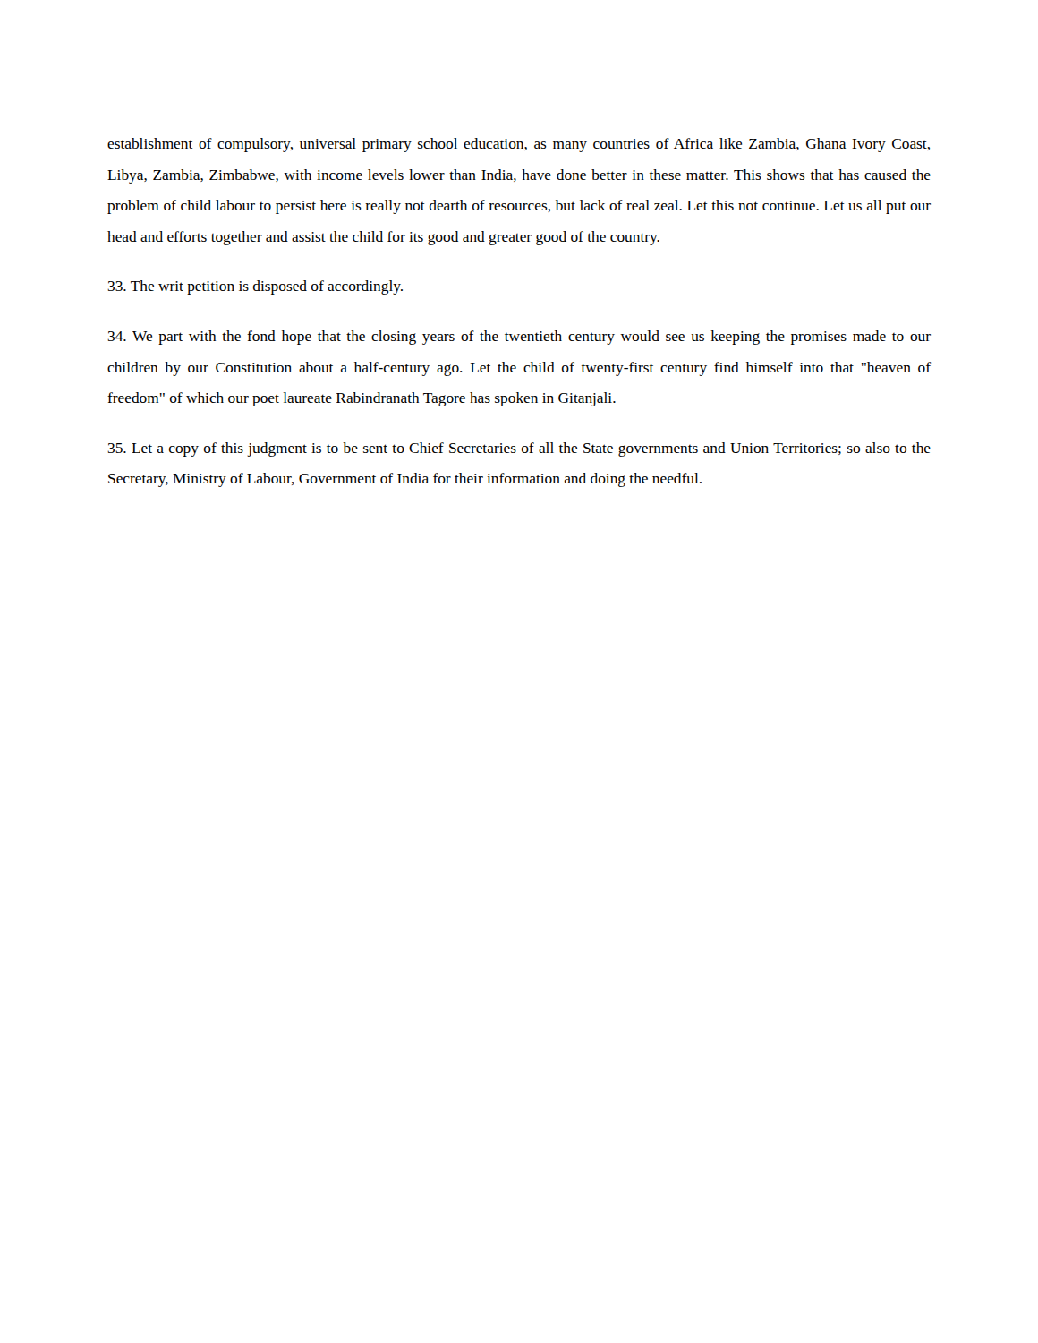establishment of compulsory, universal primary school education, as many countries of Africa like Zambia, Ghana Ivory Coast, Libya, Zambia, Zimbabwe, with income levels lower than India, have done better in these matter. This shows that has caused the problem of child labour to persist here is really not dearth of resources, but lack of real zeal. Let this not continue. Let us all put our head and efforts together and assist the child for its good and greater good of the country.
33. The writ petition is disposed of accordingly.
34. We part with the fond hope that the closing years of the twentieth century would see us keeping the promises made to our children by our Constitution about a half-century ago. Let the child of twenty-first century find himself into that "heaven of freedom" of which our poet laureate Rabindranath Tagore has spoken in Gitanjali.
35. Let a copy of this judgment is to be sent to Chief Secretaries of all the State governments and Union Territories; so also to the Secretary, Ministry of Labour, Government of India for their information and doing the needful.